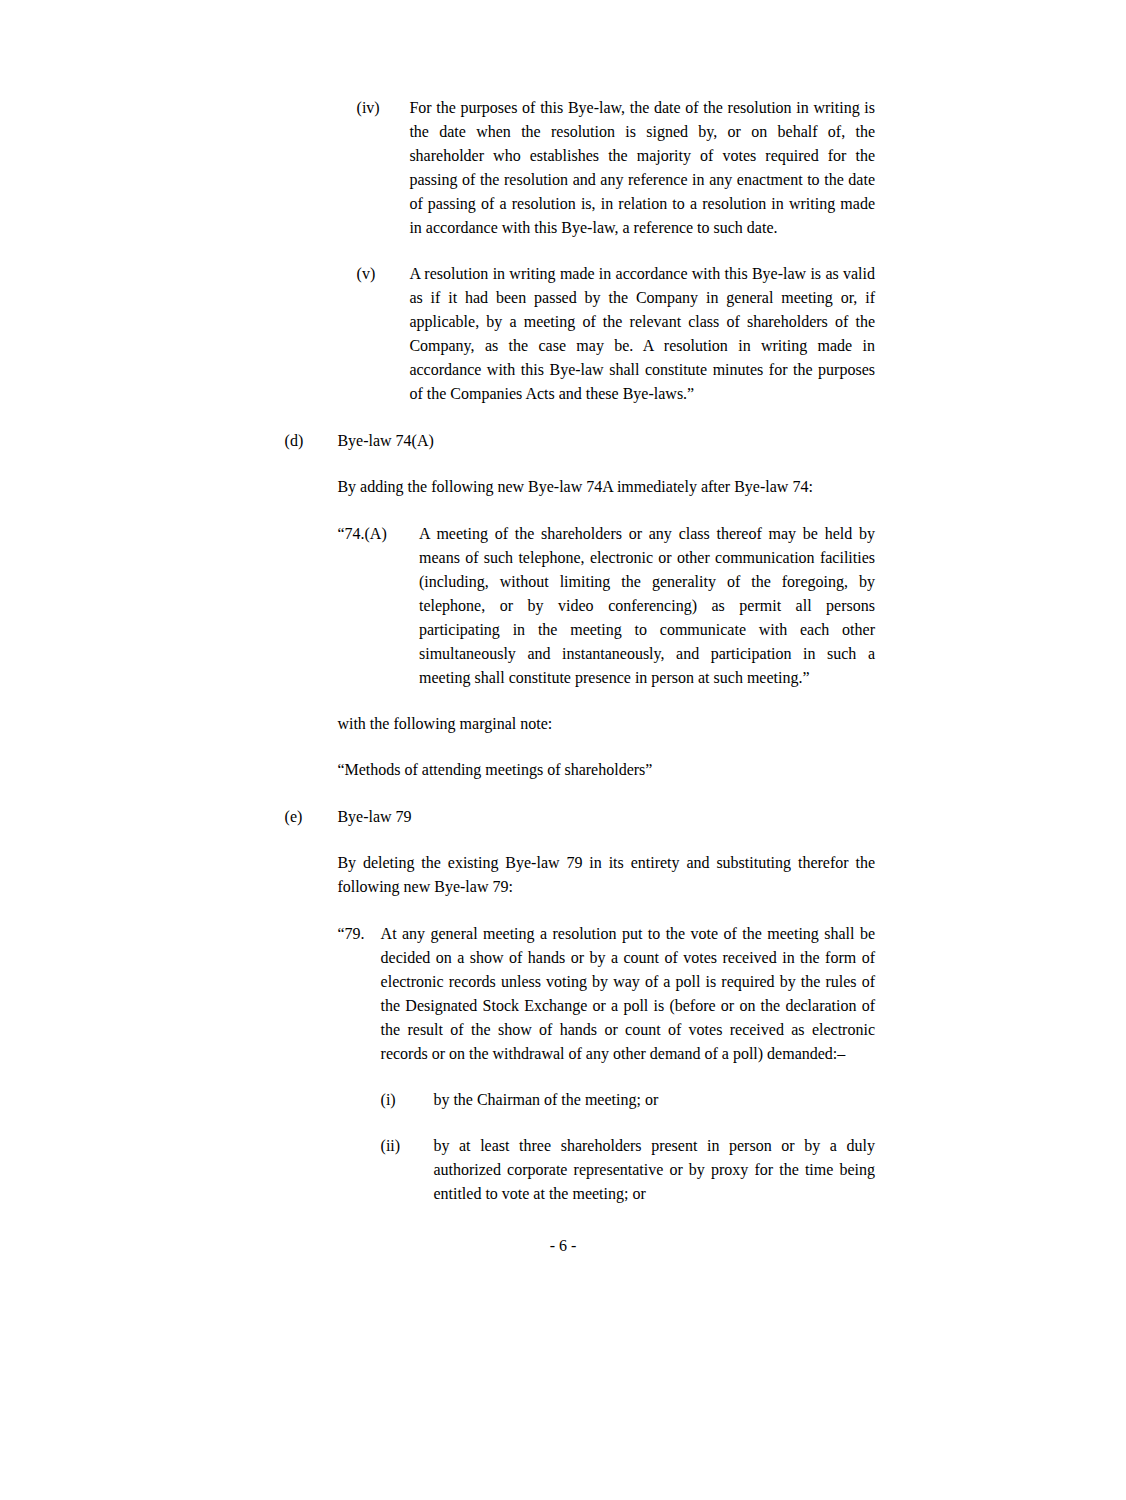(iv)
For the purposes of this Bye-law, the date of the resolution in writing is the date when the resolution is signed by, or on behalf of, the shareholder who establishes the majority of votes required for the passing of the resolution and any reference in any enactment to the date of passing of a resolution is, in relation to a resolution in writing made in accordance with this Bye-law, a reference to such date.
(v)
A resolution in writing made in accordance with this Bye-law is as valid as if it had been passed by the Company in general meeting or, if applicable, by a meeting of the relevant class of shareholders of the Company, as the case may be. A resolution in writing made in accordance with this Bye-law shall constitute minutes for the purposes of the Companies Acts and these Bye-laws.”
(d)
Bye-law 74(A)
By adding the following new Bye-law 74A immediately after Bye-law 74:
“74.(A)
A meeting of the shareholders or any class thereof may be held by means of such telephone, electronic or other communication facilities (including, without limiting the generality of the foregoing, by telephone, or by video conferencing) as permit all persons participating in the meeting to communicate with each other simultaneously and instantaneously, and participation in such a meeting shall constitute presence in person at such meeting.”
with the following marginal note:
“Methods of attending meetings of shareholders”
(e)
Bye-law 79
By deleting the existing Bye-law 79 in its entirety and substituting therefor the following new Bye-law 79:
“79.
At any general meeting a resolution put to the vote of the meeting shall be decided on a show of hands or by a count of votes received in the form of electronic records unless voting by way of a poll is required by the rules of the Designated Stock Exchange or a poll is (before or on the declaration of the result of the show of hands or count of votes received as electronic records or on the withdrawal of any other demand of a poll) demanded:–
(i)
by the Chairman of the meeting; or
(ii)
by at least three shareholders present in person or by a duly authorized corporate representative or by proxy for the time being entitled to vote at the meeting; or
- 6 -